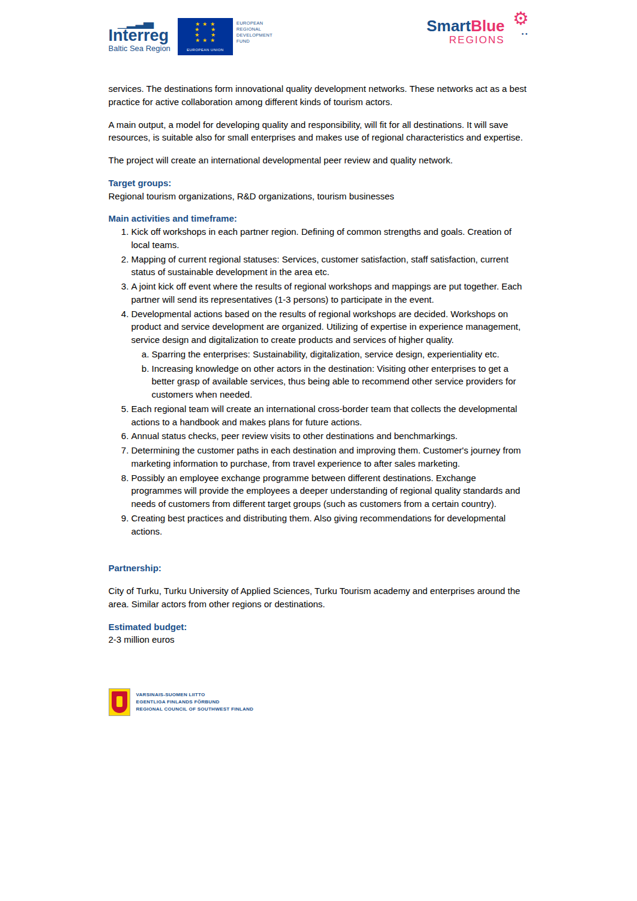▁▂▃▄▅ Interreg Baltic Sea Region
★ ★ ★
★ ★
★ ★
★ ★ ★
EUROPEAN UNION
EUROPEAN
REGIONAL
DEVELOPMENT
FUND
⚙ • •
SmartBlue
REGIONS
services. The destinations form innovational quality development networks. These networks act as a best practice for active collaboration among different kinds of tourism actors.
A main output, a model for developing quality and responsibility, will fit for all destinations. It will save resources, is suitable also for small enterprises and makes use of regional characteristics and expertise.
The project will create an international developmental peer review and quality network.
Target groups:
Regional tourism organizations, R&D organizations, tourism businesses
Main activities and timeframe:
Kick off workshops in each partner region. Defining of common strengths and goals. Creation of local teams.
Mapping of current regional statuses: Services, customer satisfaction, staff satisfaction, current status of sustainable development in the area etc.
A joint kick off event where the results of regional workshops and mappings are put together. Each partner will send its representatives (1-3 persons) to participate in the event.
Developmental actions based on the results of regional workshops are decided. Workshops on product and service development are organized. Utilizing of expertise in experience management, service design and digitalization to create products and services of higher quality.
Sparring the enterprises: Sustainability, digitalization, service design, experientiality etc.
Increasing knowledge on other actors in the destination: Visiting other enterprises to get a better grasp of available services, thus being able to recommend other service providers for customers when needed.
Each regional team will create an international cross-border team that collects the developmental actions to a handbook and makes plans for future actions.
Annual status checks, peer review visits to other destinations and benchmarkings.
Determining the customer paths in each destination and improving them. Customer's journey from marketing information to purchase, from travel experience to after sales marketing.
Possibly an employee exchange programme between different destinations. Exchange programmes will provide the employees a deeper understanding of regional quality standards and needs of customers from different target groups (such as customers from a certain country).
Creating best practices and distributing them. Also giving recommendations for developmental actions.
Partnership:
City of Turku, Turku University of Applied Sciences, Turku Tourism academy and enterprises around the area. Similar actors from other regions or destinations.
Estimated budget:
2-3 million euros
VARSINAIS-SUOMEN LIITTO
EGENTLIGA FINLANDS FÖRBUND
REGIONAL COUNCIL OF SOUTHWEST FINLAND